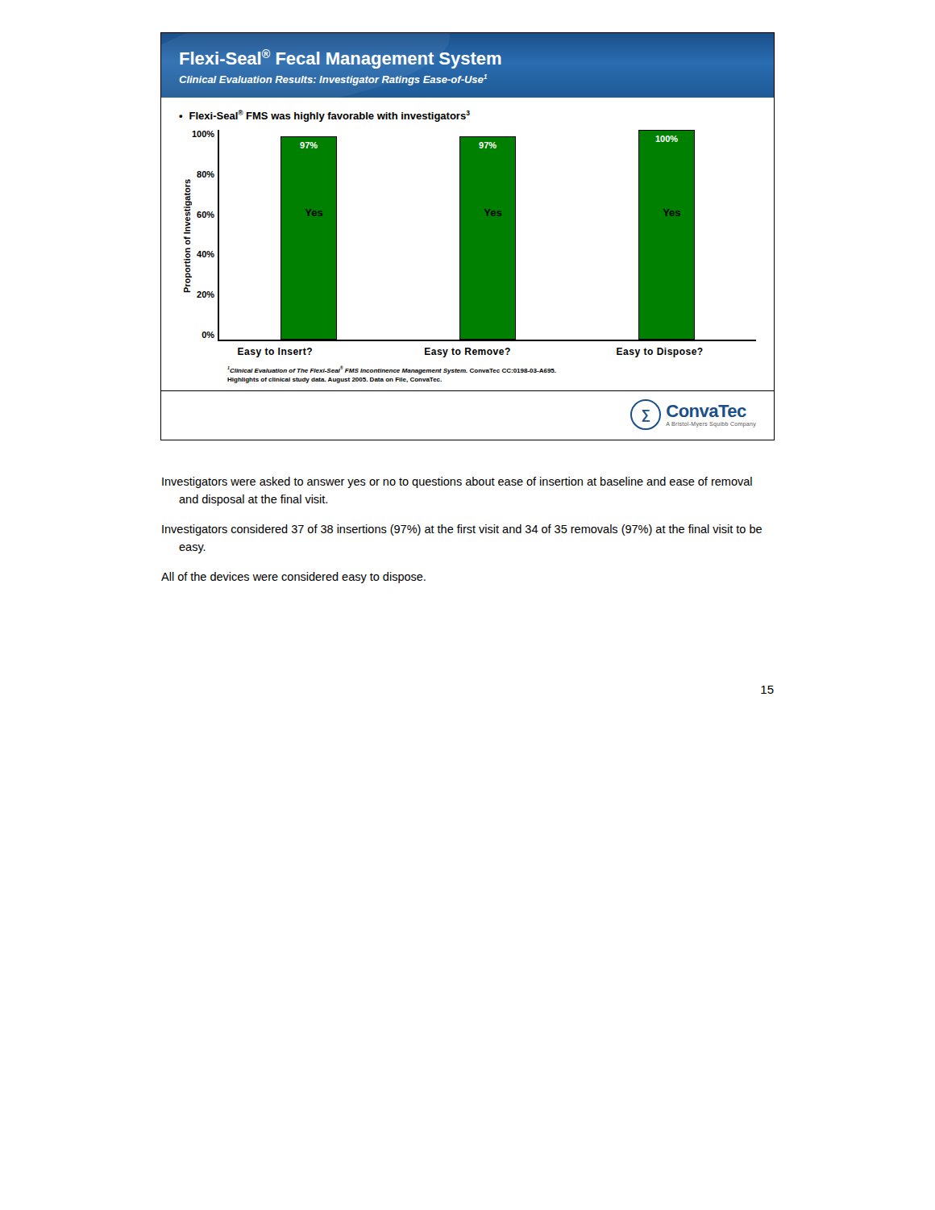Flexi-Seal® Fecal Management System
Clinical Evaluation Results: Investigator Ratings Ease-of-Use1
Flexi-Seal® FMS was highly favorable with investigators3
Proportion of Investigators
100% 80% 60% 40% 20% 0%
97%
Yes
97%
Yes
100%
Yes
Easy to Insert?
Easy to Remove?
Easy to Dispose?
1Clinical Evaluation of The Flexi-Seal® FMS Incontinence Management System. ConvaTec CC:0198-03-A695.
Highlights of clinical study data. August 2005. Data on File, ConvaTec.
∑
ConvaTec
A Bristol-Myers Squibb Company
Investigators were asked to answer yes or no to questions about ease of insertion at baseline and ease of removal and disposal at the final visit.
Investigators considered 37 of 38 insertions (97%) at the first visit and 34 of 35 removals (97%) at the final visit to be easy.
All of the devices were considered easy to dispose.
15